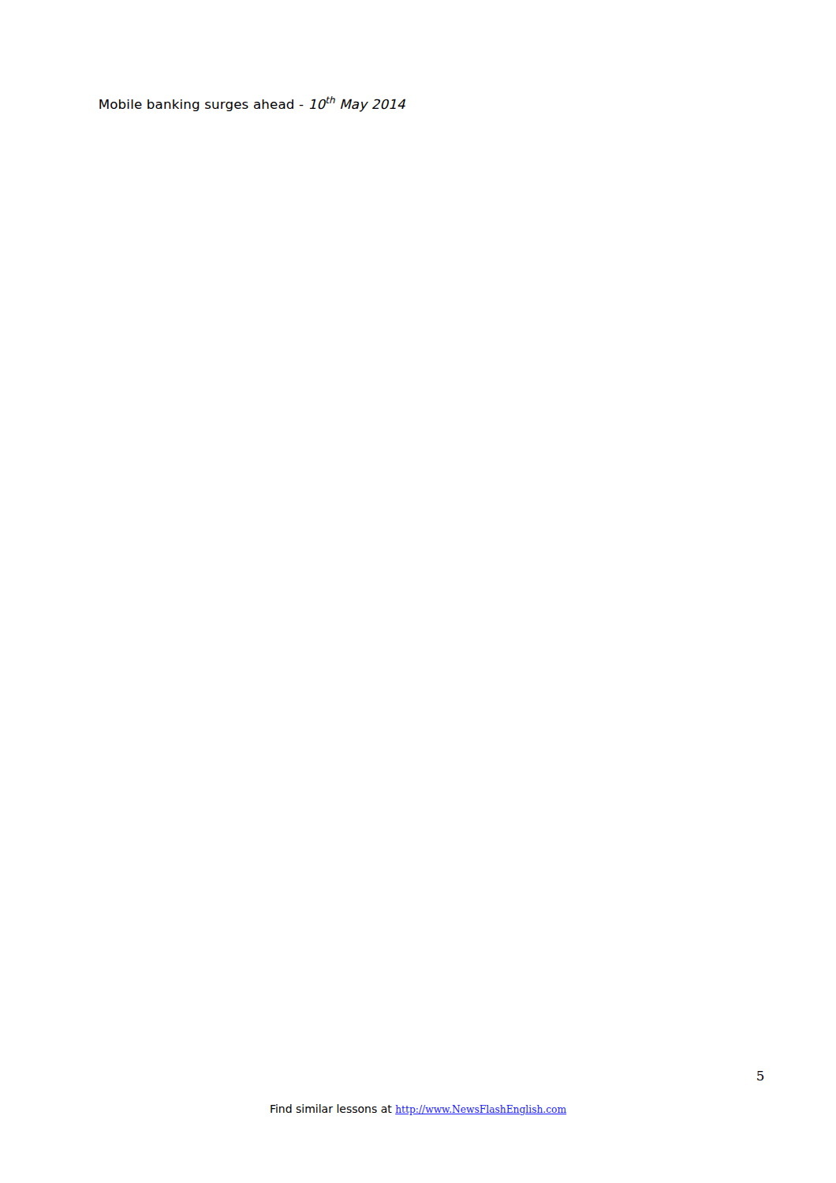Mobile banking surges ahead - 10th May 2014
5
Find similar lessons at http://www.NewsFlashEnglish.com